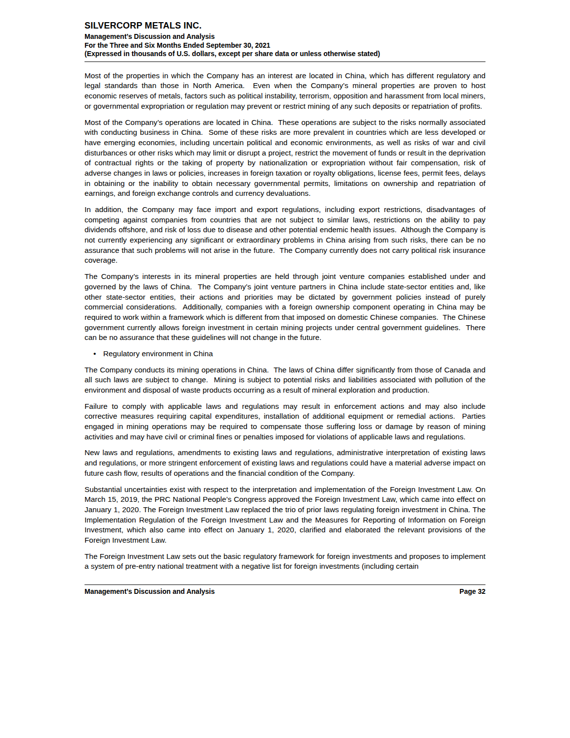SILVERCORP METALS INC.
Management’s Discussion and Analysis
For the Three and Six Months Ended September 30, 2021
(Expressed in thousands of U.S. dollars, except per share data or unless otherwise stated)
Most of the properties in which the Company has an interest are located in China, which has different regulatory and legal standards than those in North America. Even when the Company’s mineral properties are proven to host economic reserves of metals, factors such as political instability, terrorism, opposition and harassment from local miners, or governmental expropriation or regulation may prevent or restrict mining of any such deposits or repatriation of profits.
Most of the Company’s operations are located in China. These operations are subject to the risks normally associated with conducting business in China. Some of these risks are more prevalent in countries which are less developed or have emerging economies, including uncertain political and economic environments, as well as risks of war and civil disturbances or other risks which may limit or disrupt a project, restrict the movement of funds or result in the deprivation of contractual rights or the taking of property by nationalization or expropriation without fair compensation, risk of adverse changes in laws or policies, increases in foreign taxation or royalty obligations, license fees, permit fees, delays in obtaining or the inability to obtain necessary governmental permits, limitations on ownership and repatriation of earnings, and foreign exchange controls and currency devaluations.
In addition, the Company may face import and export regulations, including export restrictions, disadvantages of competing against companies from countries that are not subject to similar laws, restrictions on the ability to pay dividends offshore, and risk of loss due to disease and other potential endemic health issues. Although the Company is not currently experiencing any significant or extraordinary problems in China arising from such risks, there can be no assurance that such problems will not arise in the future. The Company currently does not carry political risk insurance coverage.
The Company’s interests in its mineral properties are held through joint venture companies established under and governed by the laws of China. The Company’s joint venture partners in China include state-sector entities and, like other state-sector entities, their actions and priorities may be dictated by government policies instead of purely commercial considerations. Additionally, companies with a foreign ownership component operating in China may be required to work within a framework which is different from that imposed on domestic Chinese companies. The Chinese government currently allows foreign investment in certain mining projects under central government guidelines. There can be no assurance that these guidelines will not change in the future.
Regulatory environment in China
The Company conducts its mining operations in China. The laws of China differ significantly from those of Canada and all such laws are subject to change. Mining is subject to potential risks and liabilities associated with pollution of the environment and disposal of waste products occurring as a result of mineral exploration and production.
Failure to comply with applicable laws and regulations may result in enforcement actions and may also include corrective measures requiring capital expenditures, installation of additional equipment or remedial actions. Parties engaged in mining operations may be required to compensate those suffering loss or damage by reason of mining activities and may have civil or criminal fines or penalties imposed for violations of applicable laws and regulations.
New laws and regulations, amendments to existing laws and regulations, administrative interpretation of existing laws and regulations, or more stringent enforcement of existing laws and regulations could have a material adverse impact on future cash flow, results of operations and the financial condition of the Company.
Substantial uncertainties exist with respect to the interpretation and implementation of the Foreign Investment Law. On March 15, 2019, the PRC National People’s Congress approved the Foreign Investment Law, which came into effect on January 1, 2020. The Foreign Investment Law replaced the trio of prior laws regulating foreign investment in China. The Implementation Regulation of the Foreign Investment Law and the Measures for Reporting of Information on Foreign Investment, which also came into effect on January 1, 2020, clarified and elaborated the relevant provisions of the Foreign Investment Law.
The Foreign Investment Law sets out the basic regulatory framework for foreign investments and proposes to implement a system of pre-entry national treatment with a negative list for foreign investments (including certain
Management’s Discussion and Analysis Page 32